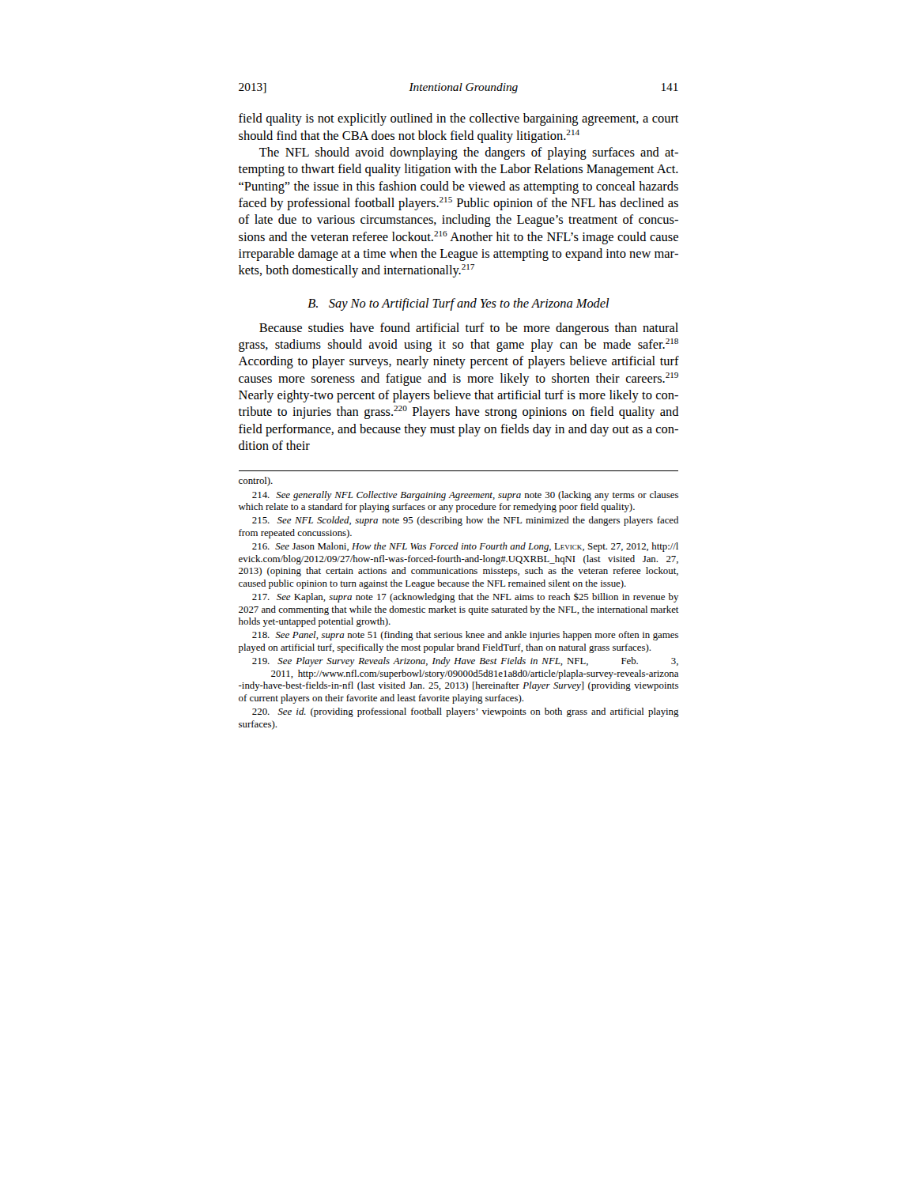2013] Intentional Grounding 141
field quality is not explicitly outlined in the collective bargaining agreement, a court should find that the CBA does not block field quality litigation.214
The NFL should avoid downplaying the dangers of playing surfaces and attempting to thwart field quality litigation with the Labor Relations Management Act. “Punting” the issue in this fashion could be viewed as attempting to conceal hazards faced by professional football players.215 Public opinion of the NFL has declined as of late due to various circumstances, including the League’s treatment of concussions and the veteran referee lockout.216 Another hit to the NFL’s image could cause irreparable damage at a time when the League is attempting to expand into new markets, both domestically and internationally.217
B. Say No to Artificial Turf and Yes to the Arizona Model
Because studies have found artificial turf to be more dangerous than natural grass, stadiums should avoid using it so that game play can be made safer.218 According to player surveys, nearly ninety percent of players believe artificial turf causes more soreness and fatigue and is more likely to shorten their careers.219 Nearly eighty-two percent of players believe that artificial turf is more likely to contribute to injuries than grass.220 Players have strong opinions on field quality and field performance, and because they must play on fields day in and day out as a condition of their
control).
214. See generally NFL Collective Bargaining Agreement, supra note 30 (lacking any terms or clauses which relate to a standard for playing surfaces or any procedure for remedying poor field quality).
215. See NFL Scolded, supra note 95 (describing how the NFL minimized the dangers players faced from repeated concussions).
216. See Jason Maloni, How the NFL Was Forced into Fourth and Long, Levick, Sept. 27, 2012, http://levick.com/blog/2012/09/27/how-nfl-was-forced-fourth-and-long#.UQXRBL_hqNI (last visited Jan. 27, 2013) (opining that certain actions and communications missteps, such as the veteran referee lockout, caused public opinion to turn against the League because the NFL remained silent on the issue).
217. See Kaplan, supra note 17 (acknowledging that the NFL aims to reach $25 billion in revenue by 2027 and commenting that while the domestic market is quite saturated by the NFL, the international market holds yet-untapped potential growth).
218. See Panel, supra note 51 (finding that serious knee and ankle injuries happen more often in games played on artificial turf, specifically the most popular brand FieldTurf, than on natural grass surfaces).
219. See Player Survey Reveals Arizona, Indy Have Best Fields in NFL, NFL, Feb. 3, 2011, http://www.nfl.com/superbowl/story/09000d5d81e1a8d0/article/plapla-survey-reveals-arizona-indy-have-best-fields-in-nfl (last visited Jan. 25, 2013) [hereinafter Player Survey] (providing viewpoints of current players on their favorite and least favorite playing surfaces).
220. See id. (providing professional football players’ viewpoints on both grass and artificial playing surfaces).